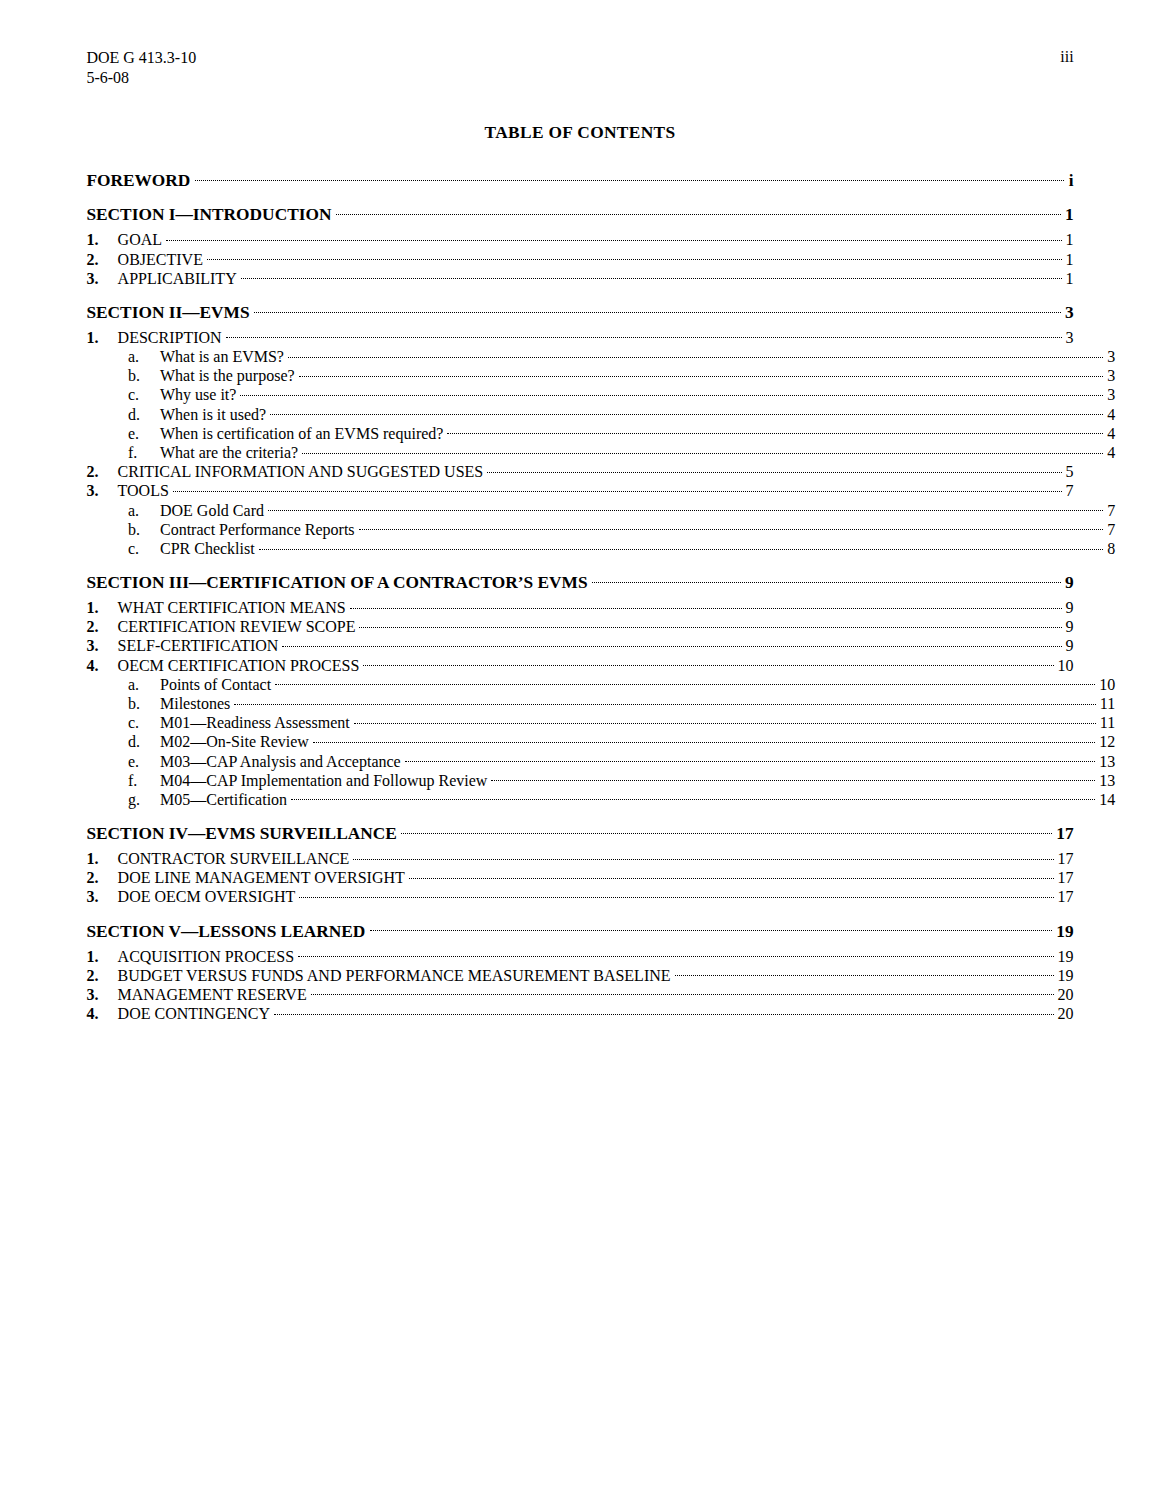DOE G 413.3-10
5-6-08
iii
TABLE OF CONTENTS
FOREWORD i
SECTION I—INTRODUCTION 1
1. GOAL 1
2. OBJECTIVE 1
3. APPLICABILITY 1
SECTION II—EVMS 3
1. DESCRIPTION 3
a. What is an EVMS? 3
b. What is the purpose? 3
c. Why use it? 3
d. When is it used? 4
e. When is certification of an EVMS required? 4
f. What are the criteria? 4
2. CRITICAL INFORMATION AND SUGGESTED USES 5
3. TOOLS 7
a. DOE Gold Card 7
b. Contract Performance Reports 7
c. CPR Checklist 8
SECTION III—CERTIFICATION OF A CONTRACTOR’S EVMS 9
1. WHAT CERTIFICATION MEANS 9
2. CERTIFICATION REVIEW SCOPE 9
3. SELF-CERTIFICATION 9
4. OECM CERTIFICATION PROCESS 10
a. Points of Contact 10
b. Milestones 11
c. M01—Readiness Assessment 11
d. M02—On-Site Review 12
e. M03—CAP Analysis and Acceptance 13
f. M04—CAP Implementation and Followup Review 13
g. M05—Certification 14
SECTION IV—EVMS SURVEILLANCE 17
1. CONTRACTOR SURVEILLANCE 17
2. DOE LINE MANAGEMENT OVERSIGHT 17
3. DOE OECM OVERSIGHT 17
SECTION V—LESSONS LEARNED 19
1. ACQUISITION PROCESS 19
2. BUDGET VERSUS FUNDS AND PERFORMANCE MEASUREMENT BASELINE 19
3. MANAGEMENT RESERVE 20
4. DOE CONTINGENCY 20